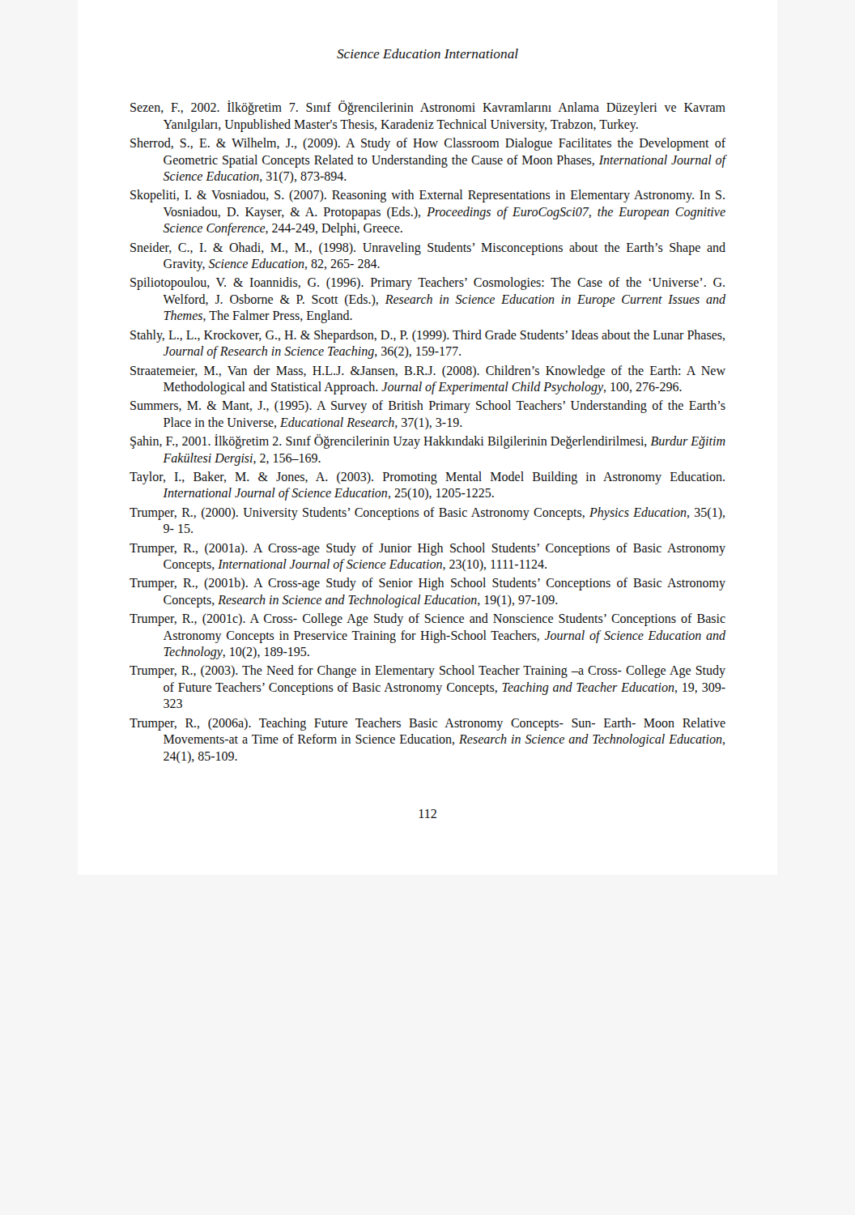Science Education International
Sezen, F., 2002. İlköğretim 7. Sınıf Öğrencilerinin Astronomi Kavramlarını Anlama Düzeyleri ve Kavram Yanılgıları, Unpublished Master's Thesis, Karadeniz Technical University, Trabzon, Turkey.
Sherrod, S., E. & Wilhelm, J., (2009). A Study of How Classroom Dialogue Facilitates the Development of Geometric Spatial Concepts Related to Understanding the Cause of Moon Phases, International Journal of Science Education, 31(7), 873-894.
Skopeliti, I. & Vosniadou, S. (2007). Reasoning with External Representations in Elementary Astronomy. In S. Vosniadou, D. Kayser, & A. Protopapas (Eds.), Proceedings of EuroCogSci07, the European Cognitive Science Conference, 244-249, Delphi, Greece.
Sneider, C., I. & Ohadi, M., M., (1998). Unraveling Students’ Misconceptions about the Earth’s Shape and Gravity, Science Education, 82, 265- 284.
Spiliotopoulou, V. & Ioannidis, G. (1996). Primary Teachers’ Cosmologies: The Case of the ‘Universe’. G. Welford, J. Osborne & P. Scott (Eds.), Research in Science Education in Europe Current Issues and Themes, The Falmer Press, England.
Stahly, L., L., Krockover, G., H. & Shepardson, D., P. (1999). Third Grade Students’ Ideas about the Lunar Phases, Journal of Research in Science Teaching, 36(2), 159-177.
Straatemeier, M., Van der Mass, H.L.J. &Jansen, B.R.J. (2008). Children’s Knowledge of the Earth: A New Methodological and Statistical Approach. Journal of Experimental Child Psychology, 100, 276-296.
Summers, M. & Mant, J., (1995). A Survey of British Primary School Teachers’ Understanding of the Earth’s Place in the Universe, Educational Research, 37(1), 3-19.
Şahin, F., 2001. İlköğretim 2. Sınıf Öğrencilerinin Uzay Hakkındaki Bilgilerinin Değerlendirilmesi, Burdur Eğitim Fakültesi Dergisi, 2, 156–169.
Taylor, I., Baker, M. & Jones, A. (2003). Promoting Mental Model Building in Astronomy Education. International Journal of Science Education, 25(10), 1205-1225.
Trumper, R., (2000). University Students’ Conceptions of Basic Astronomy Concepts, Physics Education, 35(1), 9- 15.
Trumper, R., (2001a). A Cross-age Study of Junior High School Students’ Conceptions of Basic Astronomy Concepts, International Journal of Science Education, 23(10), 1111-1124.
Trumper, R., (2001b). A Cross-age Study of Senior High School Students’ Conceptions of Basic Astronomy Concepts, Research in Science and Technological Education, 19(1), 97-109.
Trumper, R., (2001c). A Cross- College Age Study of Science and Nonscience Students’ Conceptions of Basic Astronomy Concepts in Preservice Training for High-School Teachers, Journal of Science Education and Technology, 10(2), 189-195.
Trumper, R., (2003). The Need for Change in Elementary School Teacher Training –a Cross- College Age Study of Future Teachers’ Conceptions of Basic Astronomy Concepts, Teaching and Teacher Education, 19, 309-323
Trumper, R., (2006a). Teaching Future Teachers Basic Astronomy Concepts- Sun- Earth- Moon Relative Movements-at a Time of Reform in Science Education, Research in Science and Technological Education, 24(1), 85-109.
112